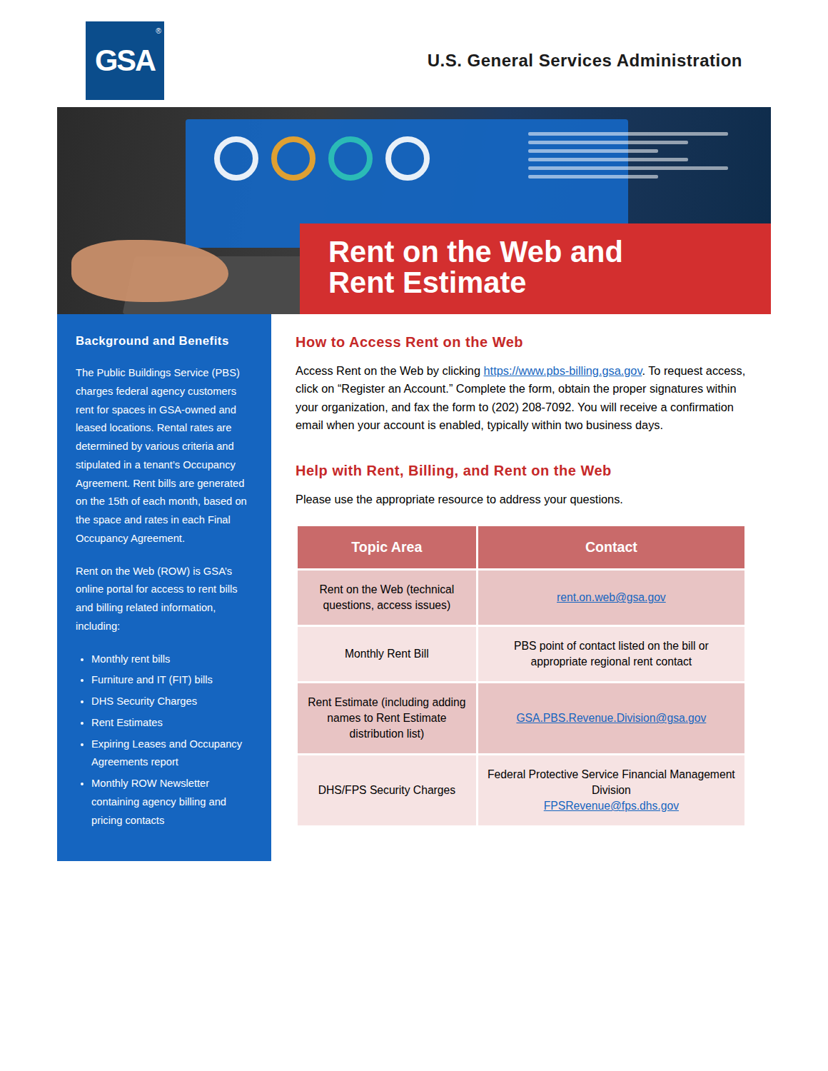GSA®
U.S. General Services Administration
Rent on the Web and
Rent Estimate
Background and Benefits
The Public Buildings Service (PBS) charges federal agency customers rent for spaces in GSA-owned and leased locations. Rental rates are determined by various criteria and stipulated in a tenant’s Occupancy Agreement. Rent bills are generated on the 15th of each month, based on the space and rates in each Final Occupancy Agreement.
Rent on the Web (ROW) is GSA’s online portal for access to rent bills and billing related information, including:
Monthly rent bills
Furniture and IT (FIT) bills
DHS Security Charges
Rent Estimates
Expiring Leases and Occupancy Agreements report
Monthly ROW Newsletter containing agency billing and pricing contacts
How to Access Rent on the Web
Access Rent on the Web by clicking https://www.pbs-billing.gsa.gov. To request access, click on “Register an Account.” Complete the form, obtain the proper signatures within your organization, and fax the form to (202) 208-7092. You will receive a confirmation email when your account is enabled, typically within two business days.
Help with Rent, Billing, and Rent on the Web
Please use the appropriate resource to address your questions.
| Topic Area | Contact |
| --- | --- |
| Rent on the Web (technical questions, access issues) | rent.on.web@gsa.gov |
| Monthly Rent Bill | PBS point of contact listed on the bill or appropriate regional rent contact |
| Rent Estimate (including adding names to Rent Estimate distribution list) | GSA.PBS.Revenue.Division@gsa.gov |
| DHS/FPS Security Charges | Federal Protective Service Financial Management Division FPSRevenue@fps.dhs.gov |